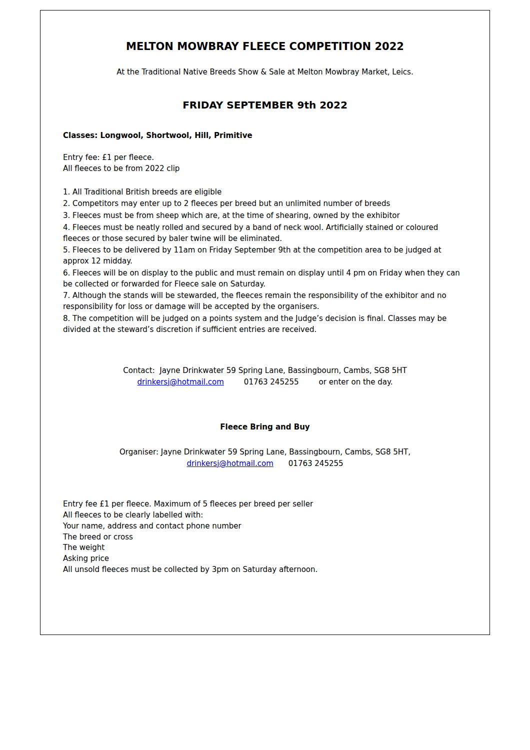MELTON MOWBRAY FLEECE COMPETITION 2022
At the Traditional Native Breeds Show & Sale at Melton Mowbray Market, Leics.
FRIDAY SEPTEMBER 9th 2022
Classes: Longwool, Shortwool, Hill, Primitive
Entry fee: £1 per fleece.
All fleeces to be from 2022 clip
1. All Traditional British breeds are eligible
2. Competitors may enter up to 2 fleeces per breed but an unlimited number of breeds
3. Fleeces must be from sheep which are, at the time of shearing, owned by the exhibitor
4. Fleeces must be neatly rolled and secured by a band of neck wool. Artificially stained or coloured fleeces or those secured by baler twine will be eliminated.
5. Fleeces to be delivered by 11am on Friday September 9th at the competition area to be judged at approx 12 midday.
6. Fleeces will be on display to the public and must remain on display until 4 pm on Friday when they can be collected or forwarded for Fleece sale on Saturday.
7. Although the stands will be stewarded, the fleeces remain the responsibility of the exhibitor and no responsibility for loss or damage will be accepted by the organisers.
8. The competition will be judged on a points system and the Judge’s decision is final. Classes may be divided at the steward’s discretion if sufficient entries are received.
Contact: Jayne Drinkwater 59 Spring Lane, Bassingbourn, Cambs, SG8 5HT
drinkersj@hotmail.com 01763 245255 or enter on the day.
Fleece Bring and Buy
Organiser: Jayne Drinkwater 59 Spring Lane, Bassingbourn, Cambs, SG8 5HT,
drinkersj@hotmail.com 01763 245255
Entry fee £1 per fleece. Maximum of 5 fleeces per breed per seller
All fleeces to be clearly labelled with:
Your name, address and contact phone number
The breed or cross
The weight
Asking price
All unsold fleeces must be collected by 3pm on Saturday afternoon.